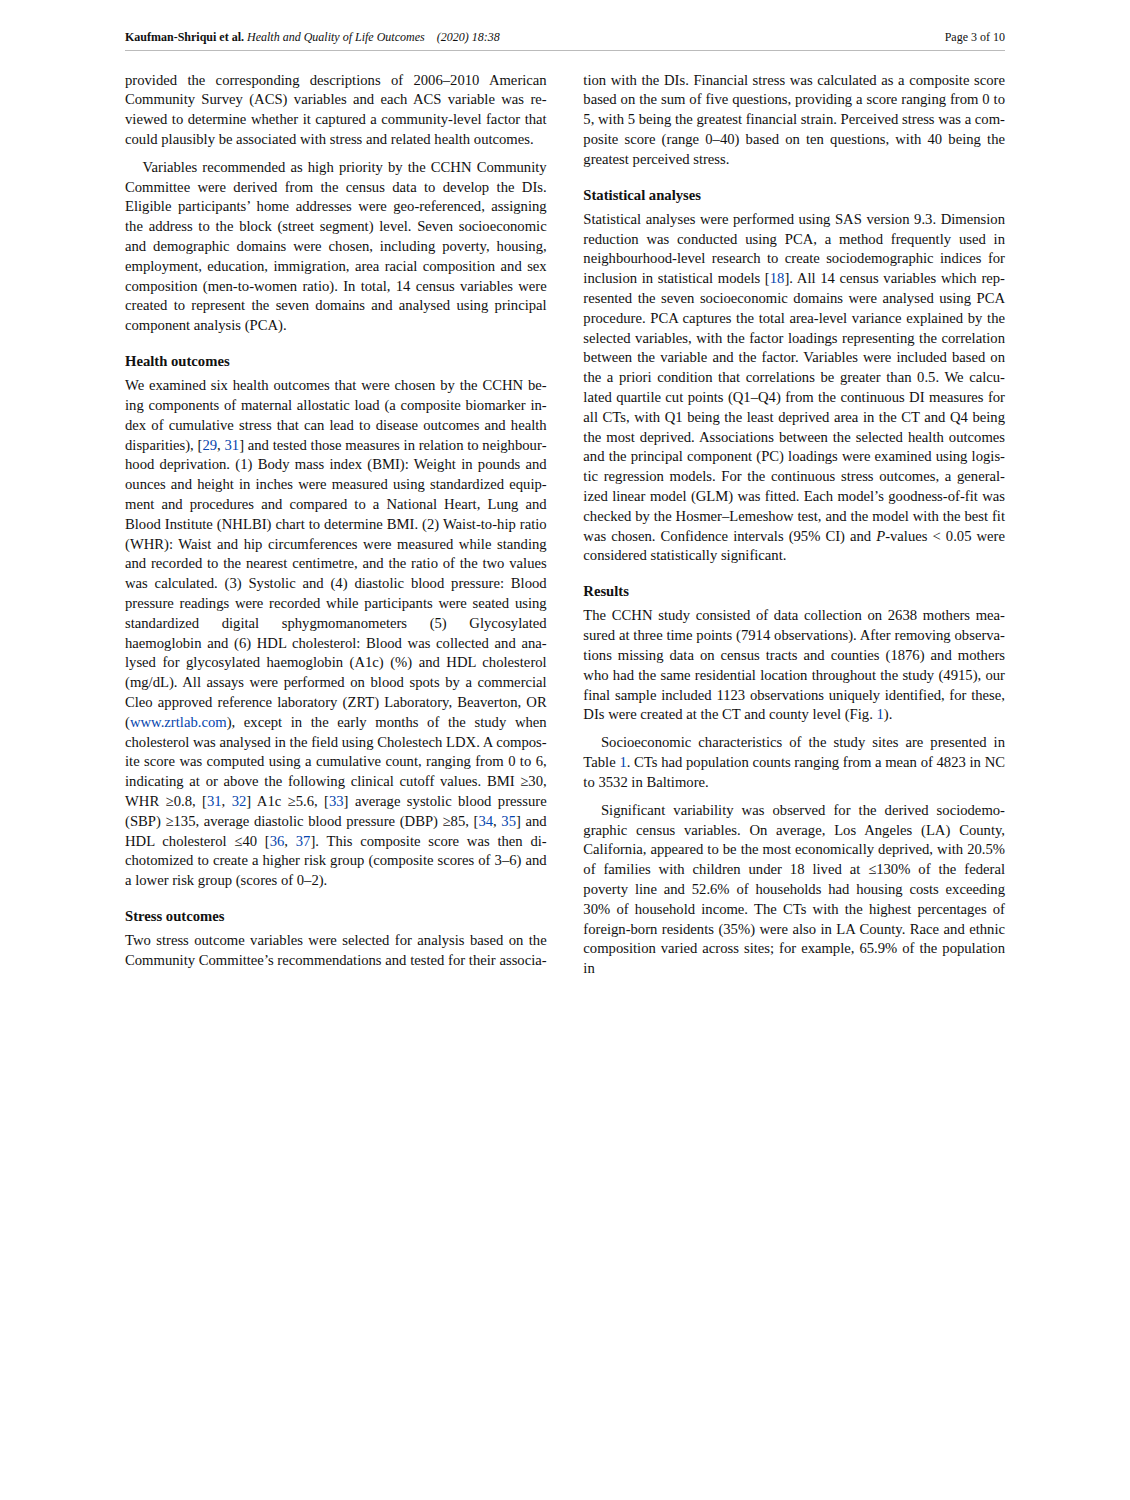Kaufman-Shriqui et al. Health and Quality of Life Outcomes (2020) 18:38
Page 3 of 10
provided the corresponding descriptions of 2006–2010 American Community Survey (ACS) variables and each ACS variable was reviewed to determine whether it captured a community-level factor that could plausibly be associated with stress and related health outcomes.
Variables recommended as high priority by the CCHN Community Committee were derived from the census data to develop the DIs. Eligible participants’ home addresses were geo-referenced, assigning the address to the block (street segment) level. Seven socioeconomic and demographic domains were chosen, including poverty, housing, employment, education, immigration, area racial composition and sex composition (men-to-women ratio). In total, 14 census variables were created to represent the seven domains and analysed using principal component analysis (PCA).
Health outcomes
We examined six health outcomes that were chosen by the CCHN being components of maternal allostatic load (a composite biomarker index of cumulative stress that can lead to disease outcomes and health disparities), [29, 31] and tested those measures in relation to neighbourhood deprivation. (1) Body mass index (BMI): Weight in pounds and ounces and height in inches were measured using standardized equipment and procedures and compared to a National Heart, Lung and Blood Institute (NHLBI) chart to determine BMI. (2) Waist-to-hip ratio (WHR): Waist and hip circumferences were measured while standing and recorded to the nearest centimetre, and the ratio of the two values was calculated. (3) Systolic and (4) diastolic blood pressure: Blood pressure readings were recorded while participants were seated using standardized digital sphygmomanometers (5) Glycosylated haemoglobin and (6) HDL cholesterol: Blood was collected and analysed for glycosylated haemoglobin (A1c) (%) and HDL cholesterol (mg/dL). All assays were performed on blood spots by a commercial Cleo approved reference laboratory (ZRT) Laboratory, Beaverton, OR (www.zrtlab.com), except in the early months of the study when cholesterol was analysed in the field using Cholestech LDX. A composite score was computed using a cumulative count, ranging from 0 to 6, indicating at or above the following clinical cutoff values. BMI ≥30, WHR ≥0.8, [31, 32] A1c ≥5.6, [33] average systolic blood pressure (SBP) ≥135, average diastolic blood pressure (DBP) ≥85, [34, 35] and HDL cholesterol ≤40 [36, 37]. This composite score was then dichotomized to create a higher risk group (composite scores of 3–6) and a lower risk group (scores of 0–2).
Stress outcomes
Two stress outcome variables were selected for analysis based on the Community Committee’s recommendations and tested for their association with the DIs. Financial stress was calculated as a composite score based on the sum of five questions, providing a score ranging from 0 to 5, with 5 being the greatest financial strain. Perceived stress was a composite score (range 0–40) based on ten questions, with 40 being the greatest perceived stress.
Statistical analyses
Statistical analyses were performed using SAS version 9.3. Dimension reduction was conducted using PCA, a method frequently used in neighbourhood-level research to create sociodemographic indices for inclusion in statistical models [18]. All 14 census variables which represented the seven socioeconomic domains were analysed using PCA procedure. PCA captures the total area-level variance explained by the selected variables, with the factor loadings representing the correlation between the variable and the factor. Variables were included based on the a priori condition that correlations be greater than 0.5. We calculated quartile cut points (Q1–Q4) from the continuous DI measures for all CTs, with Q1 being the least deprived area in the CT and Q4 being the most deprived. Associations between the selected health outcomes and the principal component (PC) loadings were examined using logistic regression models. For the continuous stress outcomes, a generalized linear model (GLM) was fitted. Each model’s goodness-of-fit was checked by the Hosmer–Lemeshow test, and the model with the best fit was chosen. Confidence intervals (95% CI) and P-values < 0.05 were considered statistically significant.
Results
The CCHN study consisted of data collection on 2638 mothers measured at three time points (7914 observations). After removing observations missing data on census tracts and counties (1876) and mothers who had the same residential location throughout the study (4915), our final sample included 1123 observations uniquely identified, for these, DIs were created at the CT and county level (Fig. 1).
Socioeconomic characteristics of the study sites are presented in Table 1. CTs had population counts ranging from a mean of 4823 in NC to 3532 in Baltimore.
Significant variability was observed for the derived sociodemographic census variables. On average, Los Angeles (LA) County, California, appeared to be the most economically deprived, with 20.5% of families with children under 18 lived at ≤130% of the federal poverty line and 52.6% of households had housing costs exceeding 30% of household income. The CTs with the highest percentages of foreign-born residents (35%) were also in LA County. Race and ethnic composition varied across sites; for example, 65.9% of the population in